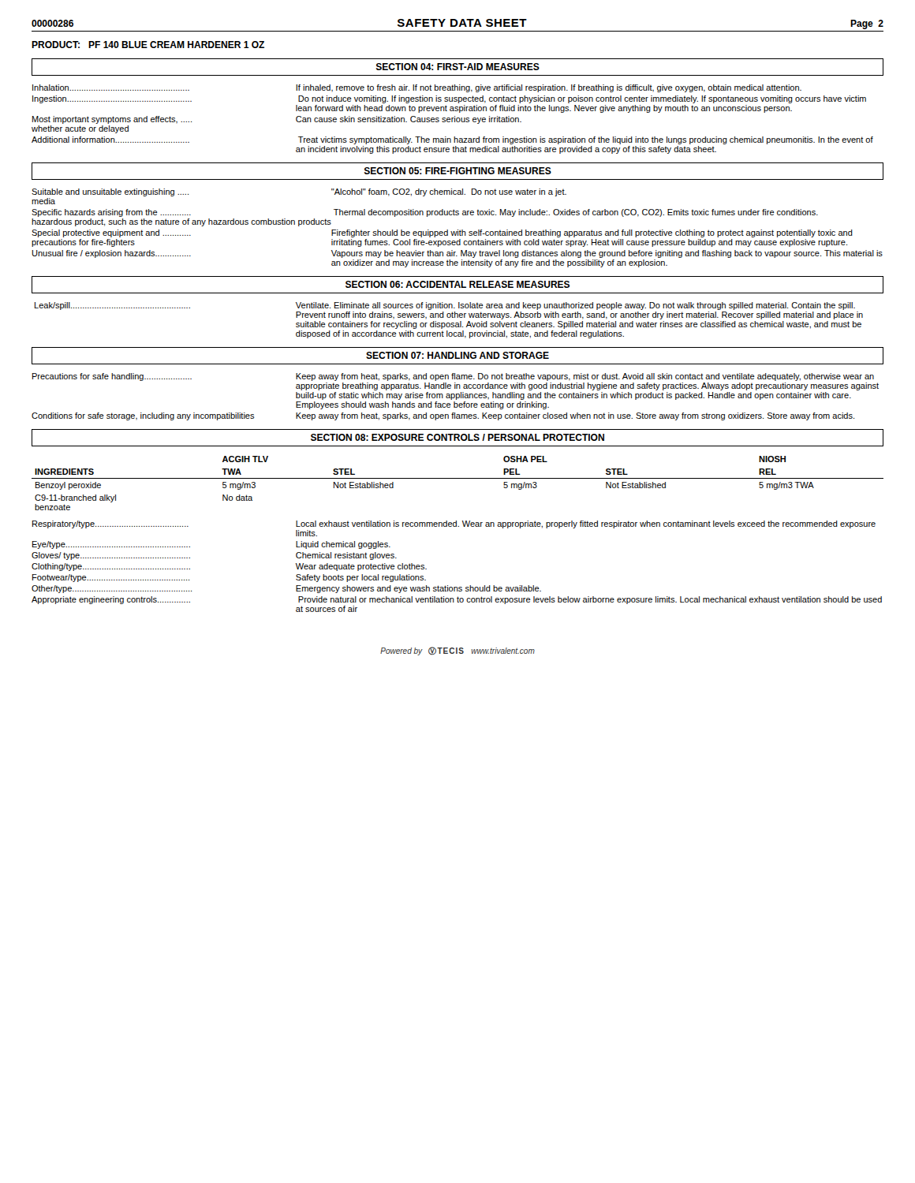00000286
SAFETY DATA SHEET
Page 2
PRODUCT: PF 140 BLUE CREAM HARDENER 1 OZ
SECTION 04: FIRST-AID MEASURES
| Inhalation .................................................. | If inhaled, remove to fresh air. If not breathing, give artificial respiration. If breathing is difficult, give oxygen, obtain medical attention. |
| Ingestion .................................................... | Do not induce vomiting. If ingestion is suspected, contact physician or poison control center immediately. If spontaneous vomiting occurs have victim lean forward with head down to prevent aspiration of fluid into the lungs. Never give anything by mouth to an unconscious person. |
| Most important symptoms and effects, ..... whether acute or delayed | Can cause skin sensitization. Causes serious eye irritation. |
| Additional information ............................... | Treat victims symptomatically. The main hazard from ingestion is aspiration of the liquid into the lungs producing chemical pneumonitis. In the event of an incident involving this product ensure that medical authorities are provided a copy of this safety data sheet. |
SECTION 05: FIRE-FIGHTING MEASURES
| Suitable and unsuitable extinguishing ..... media | "Alcohol" foam, CO2, dry chemical. Do not use water in a jet. |
| Specific hazards arising from the ............. hazardous product, such as the nature of any hazardous combustion products | Thermal decomposition products are toxic. May include:. Oxides of carbon (CO, CO2). Emits toxic fumes under fire conditions. |
| Special protective equipment and ............ precautions for fire-fighters | Firefighter should be equipped with self-contained breathing apparatus and full protective clothing to protect against potentially toxic and irritating fumes. Cool fire-exposed containers with cold water spray. Heat will cause pressure buildup and may cause explosive rupture. |
| Unusual fire / explosion hazards ............... | Vapours may be heavier than air. May travel long distances along the ground before igniting and flashing back to vapour source. This material is an oxidizer and may increase the intensity of any fire and the possibility of an explosion. |
SECTION 06: ACCIDENTAL RELEASE MEASURES
| Leak/spill .................................................. | Ventilate. Eliminate all sources of ignition. Isolate area and keep unauthorized people away. Do not walk through spilled material. Contain the spill. Prevent runoff into drains, sewers, and other waterways. Absorb with earth, sand, or another dry inert material. Recover spilled material and place in suitable containers for recycling or disposal. Avoid solvent cleaners. Spilled material and water rinses are classified as chemical waste, and must be disposed of in accordance with current local, provincial, state, and federal regulations. |
SECTION 07: HANDLING AND STORAGE
| Precautions for safe handling .................... | Keep away from heat, sparks, and open flame. Do not breathe vapours, mist or dust. Avoid all skin contact and ventilate adequately, otherwise wear an appropriate breathing apparatus. Handle in accordance with good industrial hygiene and safety practices. Always adopt precautionary measures against build-up of static which may arise from appliances, handling and the containers in which product is packed. Handle and open container with care. Employees should wash hands and face before eating or drinking. |
| Conditions for safe storage, including any incompatibilities | Keep away from heat, sparks, and open flames. Keep container closed when not in use. Store away from strong oxidizers. Store away from acids. |
SECTION 08: EXPOSURE CONTROLS / PERSONAL PROTECTION
| | ACGIH TLV | | OSHA PEL | | NIOSH |
| --- | --- | --- | --- | --- | --- |
| INGREDIENTS | TWA | STEL | PEL | STEL | REL |
| Benzoyl peroxide | 5 mg/m3 | Not Established | 5 mg/m3 | Not Established | 5 mg/m3 TWA |
| C9-11-branched alkyl benzoate | No data | | | | |
| Respiratory/type ....................................... | Local exhaust ventilation is recommended. Wear an appropriate, properly fitted respirator when contaminant levels exceed the recommended exposure limits. |
| Eye/type .................................................... | Liquid chemical goggles. |
| Gloves/ type .............................................. | Chemical resistant gloves. |
| Clothing/type ............................................. | Wear adequate protective clothes. |
| Footwear/type ........................................... | Safety boots per local regulations. |
| Other/type .................................................. | Emergency showers and eye wash stations should be available. |
| Appropriate engineering controls .............. | Provide natural or mechanical ventilation to control exposure levels below airborne exposure limits. Local mechanical exhaust ventilation should be used at sources of air |
Powered by ⓋTECIS www.trivalent.com